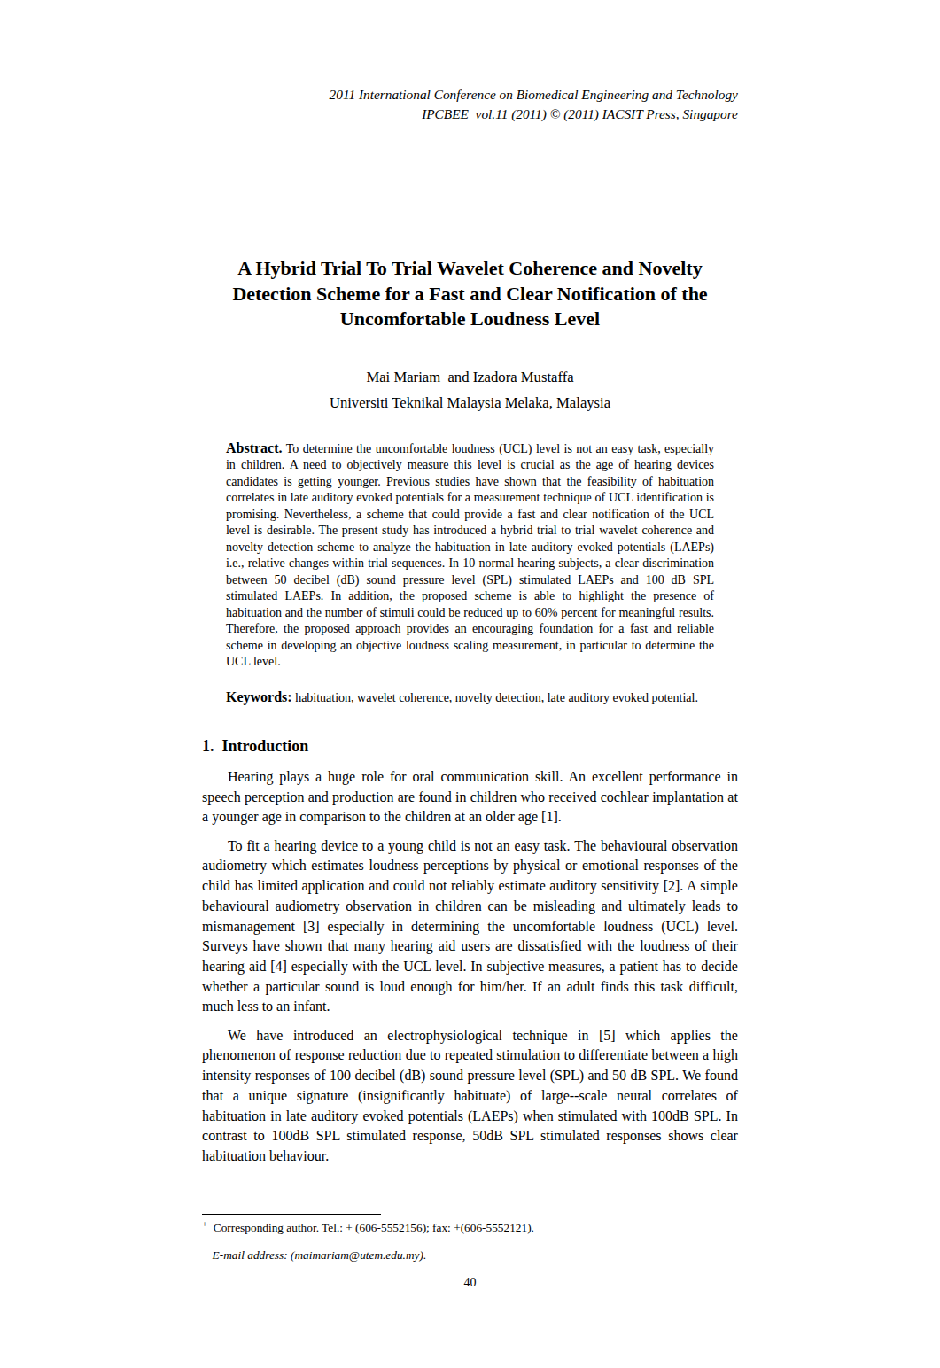2011 International Conference on Biomedical Engineering and Technology
IPCBEE vol.11 (2011) © (2011) IACSIT Press, Singapore
A Hybrid Trial To Trial Wavelet Coherence and Novelty Detection Scheme for a Fast and Clear Notification of the Uncomfortable Loudness Level
Mai Mariam and Izadora Mustaffa
Universiti Teknikal Malaysia Melaka, Malaysia
Abstract. To determine the uncomfortable loudness (UCL) level is not an easy task, especially in children. A need to objectively measure this level is crucial as the age of hearing devices candidates is getting younger. Previous studies have shown that the feasibility of habituation correlates in late auditory evoked potentials for a measurement technique of UCL identification is promising. Nevertheless, a scheme that could provide a fast and clear notification of the UCL level is desirable. The present study has introduced a hybrid trial to trial wavelet coherence and novelty detection scheme to analyze the habituation in late auditory evoked potentials (LAEPs) i.e., relative changes within trial sequences. In 10 normal hearing subjects, a clear discrimination between 50 decibel (dB) sound pressure level (SPL) stimulated LAEPs and 100 dB SPL stimulated LAEPs. In addition, the proposed scheme is able to highlight the presence of habituation and the number of stimuli could be reduced up to 60% percent for meaningful results. Therefore, the proposed approach provides an encouraging foundation for a fast and reliable scheme in developing an objective loudness scaling measurement, in particular to determine the UCL level.
Keywords: habituation, wavelet coherence, novelty detection, late auditory evoked potential.
1. Introduction
Hearing plays a huge role for oral communication skill. An excellent performance in speech perception and production are found in children who received cochlear implantation at a younger age in comparison to the children at an older age [1].
To fit a hearing device to a young child is not an easy task. The behavioural observation audiometry which estimates loudness perceptions by physical or emotional responses of the child has limited application and could not reliably estimate auditory sensitivity [2]. A simple behavioural audiometry observation in children can be misleading and ultimately leads to mismanagement [3] especially in determining the uncomfortable loudness (UCL) level. Surveys have shown that many hearing aid users are dissatisfied with the loudness of their hearing aid [4] especially with the UCL level. In subjective measures, a patient has to decide whether a particular sound is loud enough for him/her. If an adult finds this task difficult, much less to an infant.
We have introduced an electrophysiological technique in [5] which applies the phenomenon of response reduction due to repeated stimulation to differentiate between a high intensity responses of 100 decibel (dB) sound pressure level (SPL) and 50 dB SPL. We found that a unique signature (insignificantly habituate) of large--scale neural correlates of habituation in late auditory evoked potentials (LAEPs) when stimulated with 100dB SPL. In contrast to 100dB SPL stimulated response, 50dB SPL stimulated responses shows clear habituation behaviour.
+ Corresponding author. Tel.: + (606-5552156); fax: +(606-5552121).
E-mail address: (maimariam@utem.edu.my).
40